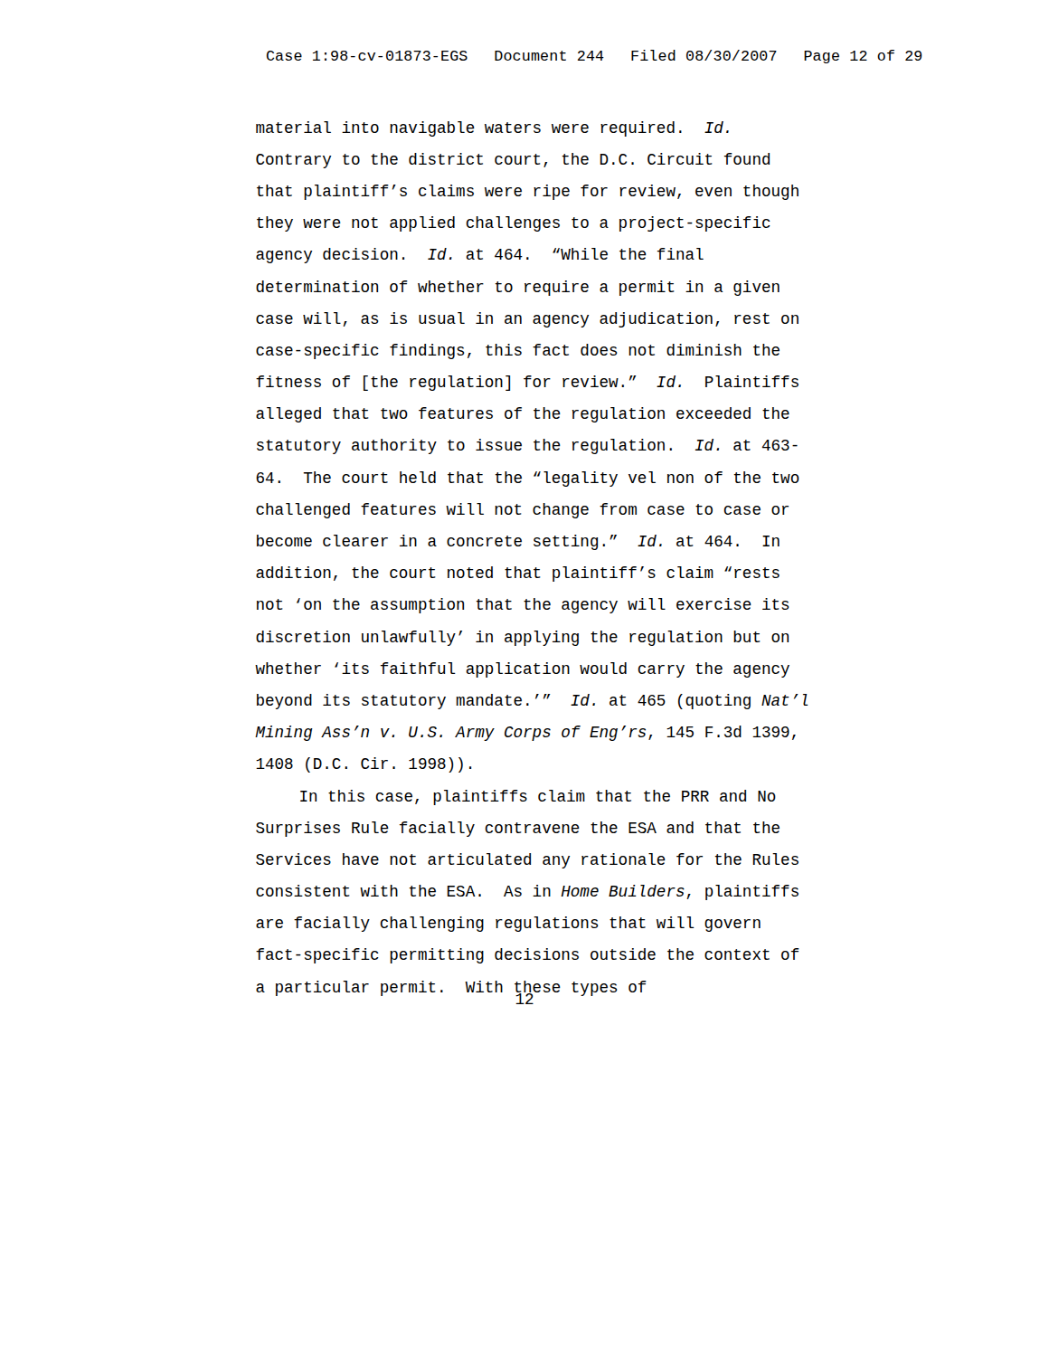Case 1:98-cv-01873-EGS Document 244 Filed 08/30/2007 Page 12 of 29
material into navigable waters were required. Id. Contrary to the district court, the D.C. Circuit found that plaintiff’s claims were ripe for review, even though they were not applied challenges to a project-specific agency decision. Id. at 464. “While the final determination of whether to require a permit in a given case will, as is usual in an agency adjudication, rest on case-specific findings, this fact does not diminish the fitness of [the regulation] for review.” Id. Plaintiffs alleged that two features of the regulation exceeded the statutory authority to issue the regulation. Id. at 463-64. The court held that the “legality vel non of the two challenged features will not change from case to case or become clearer in a concrete setting.” Id. at 464. In addition, the court noted that plaintiff’s claim “rests not ‘on the assumption that the agency will exercise its discretion unlawfully’ in applying the regulation but on whether ‘its faithful application would carry the agency beyond its statutory mandate.’” Id. at 465 (quoting Nat’l Mining Ass’n v. U.S. Army Corps of Eng’rs, 145 F.3d 1399, 1408 (D.C. Cir. 1998)).
In this case, plaintiffs claim that the PRR and No Surprises Rule facially contravene the ESA and that the Services have not articulated any rationale for the Rules consistent with the ESA. As in Home Builders, plaintiffs are facially challenging regulations that will govern fact-specific permitting decisions outside the context of a particular permit. With these types of
12